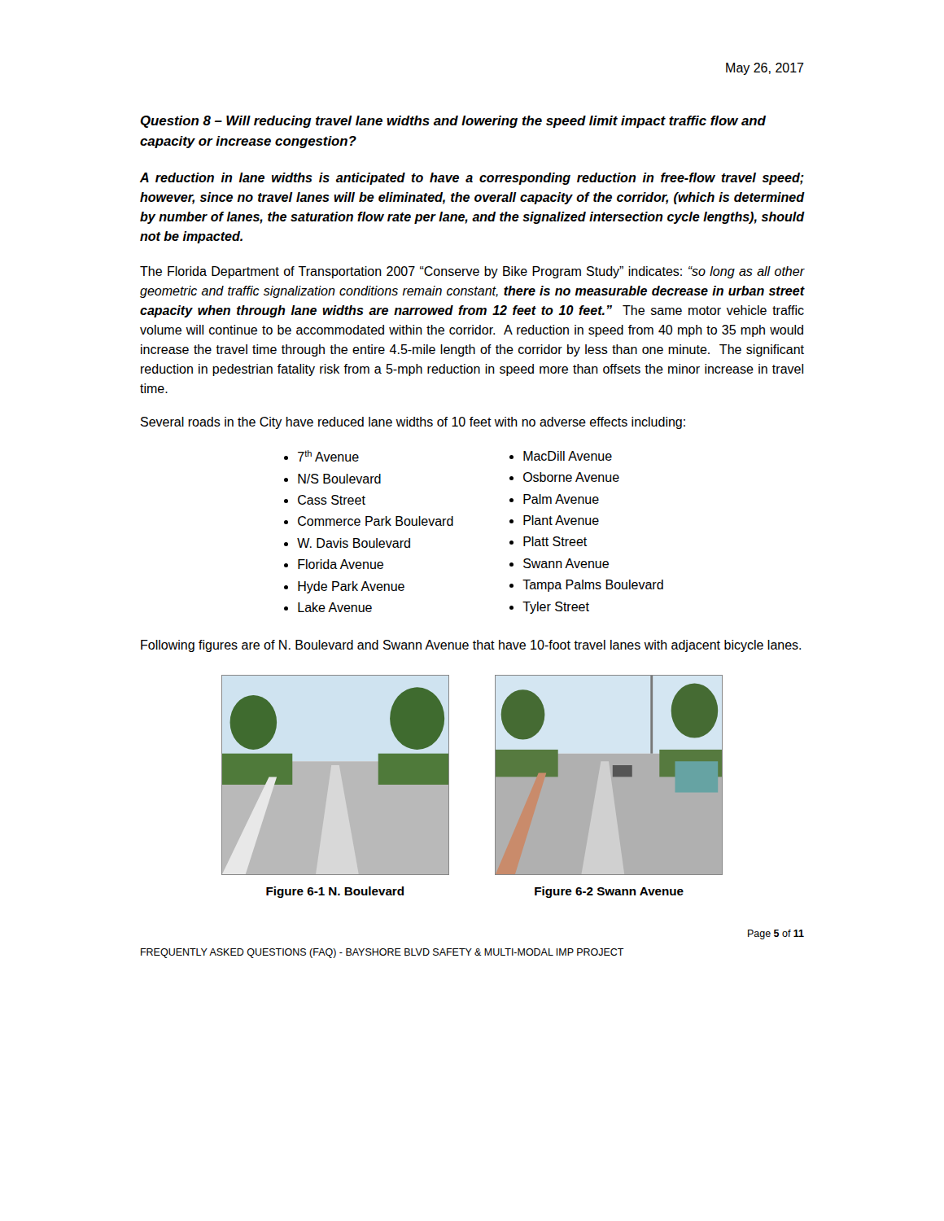May 26, 2017
Question 8 – Will reducing travel lane widths and lowering the speed limit impact traffic flow and capacity or increase congestion?
A reduction in lane widths is anticipated to have a corresponding reduction in free-flow travel speed; however, since no travel lanes will be eliminated, the overall capacity of the corridor, (which is determined by number of lanes, the saturation flow rate per lane, and the signalized intersection cycle lengths), should not be impacted.
The Florida Department of Transportation 2007 “Conserve by Bike Program Study” indicates: “so long as all other geometric and traffic signalization conditions remain constant, there is no measurable decrease in urban street capacity when through lane widths are narrowed from 12 feet to 10 feet.” The same motor vehicle traffic volume will continue to be accommodated within the corridor. A reduction in speed from 40 mph to 35 mph would increase the travel time through the entire 4.5-mile length of the corridor by less than one minute. The significant reduction in pedestrian fatality risk from a 5-mph reduction in speed more than offsets the minor increase in travel time.
Several roads in the City have reduced lane widths of 10 feet with no adverse effects including:
7th Avenue
N/S Boulevard
Cass Street
Commerce Park Boulevard
W. Davis Boulevard
Florida Avenue
Hyde Park Avenue
Lake Avenue
MacDill Avenue
Osborne Avenue
Palm Avenue
Plant Avenue
Platt Street
Swann Avenue
Tampa Palms Boulevard
Tyler Street
Following figures are of N. Boulevard and Swann Avenue that have 10-foot travel lanes with adjacent bicycle lanes.
Figure 6-1 N. Boulevard
Figure 6-2 Swann Avenue
Page 5 of 11
FREQUENTLY ASKED QUESTIONS (FAQ) - BAYSHORE BLVD SAFETY & MULTI-MODAL IMP PROJECT